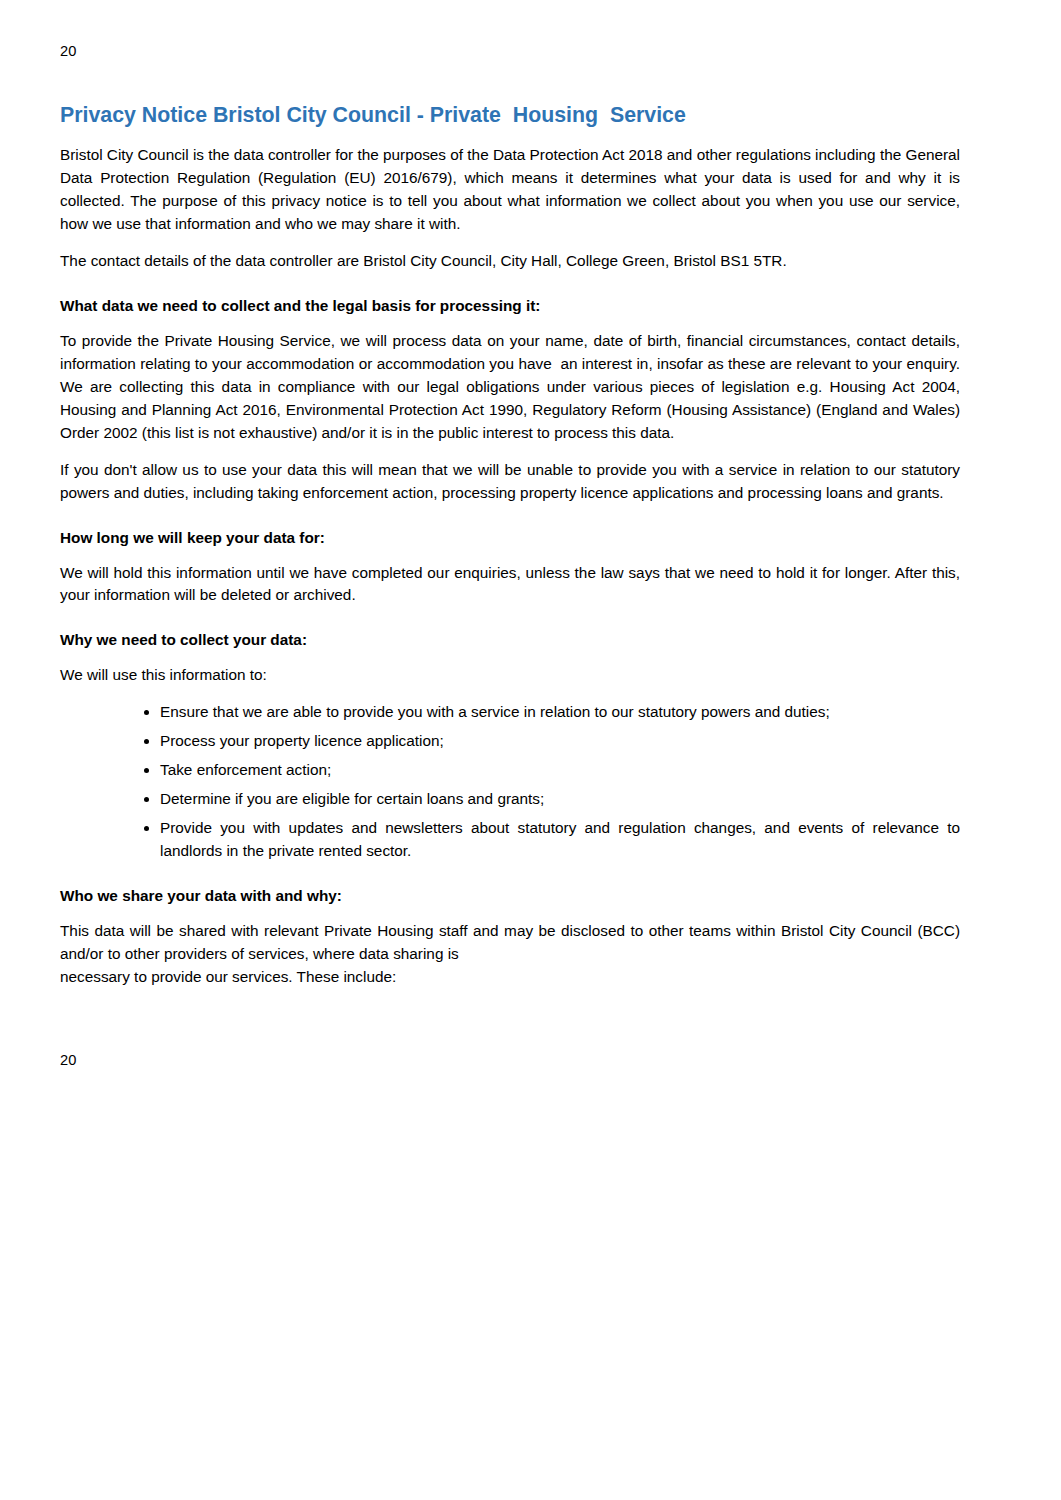20
Privacy Notice Bristol City Council - Private Housing Service
Bristol City Council is the data controller for the purposes of the Data Protection Act 2018 and other regulations including the General Data Protection Regulation (Regulation (EU) 2016/679), which means it determines what your data is used for and why it is collected. The purpose of this privacy notice is to tell you about what information we collect about you when you use our service, how we use that information and who we may share it with.
The contact details of the data controller are Bristol City Council, City Hall, College Green, Bristol BS1 5TR.
What data we need to collect and the legal basis for processing it:
To provide the Private Housing Service, we will process data on your name, date of birth, financial circumstances, contact details, information relating to your accommodation or accommodation you have an interest in, insofar as these are relevant to your enquiry. We are collecting this data in compliance with our legal obligations under various pieces of legislation e.g. Housing Act 2004, Housing and Planning Act 2016, Environmental Protection Act 1990, Regulatory Reform (Housing Assistance) (England and Wales) Order 2002 (this list is not exhaustive) and/or it is in the public interest to process this data.
If you don't allow us to use your data this will mean that we will be unable to provide you with a service in relation to our statutory powers and duties, including taking enforcement action, processing property licence applications and processing loans and grants.
How long we will keep your data for:
We will hold this information until we have completed our enquiries, unless the law says that we need to hold it for longer. After this, your information will be deleted or archived.
Why we need to collect your data:
We will use this information to:
Ensure that we are able to provide you with a service in relation to our statutory powers and duties;
Process your property licence application;
Take enforcement action;
Determine if you are eligible for certain loans and grants;
Provide you with updates and newsletters about statutory and regulation changes, and events of relevance to landlords in the private rented sector.
Who we share your data with and why:
This data will be shared with relevant Private Housing staff and may be disclosed to other teams within Bristol City Council (BCC) and/or to other providers of services, where data sharing is
necessary to provide our services. These include:
20